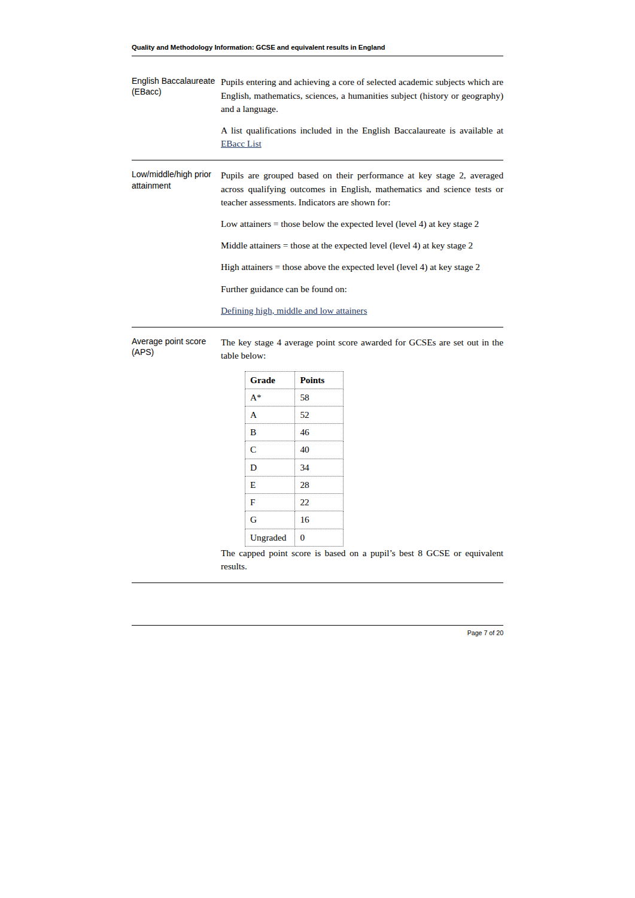Quality and Methodology Information: GCSE and equivalent results in England
| English Baccalaureate (EBacc) | Pupils entering and achieving a core of selected academic subjects which are English, mathematics, sciences, a humanities subject (history or geography) and a language. A list qualifications included in the English Baccalaureate is available at EBacc List |
| Low/middle/high prior attainment | Pupils are grouped based on their performance at key stage 2, averaged across qualifying outcomes in English, mathematics and science tests or teacher assessments. Indicators are shown for: Low attainers = those below the expected level (level 4) at key stage 2 Middle attainers = those at the expected level (level 4) at key stage 2 High attainers = those above the expected level (level 4) at key stage 2 Further guidance can be found on: Defining high, middle and low attainers |
| Average point score (APS) | The key stage 4 average point score awarded for GCSEs are set out in the table below: / Grade / Points / / --- / --- / / A* / 58 / / A / 52 / / B / 46 / / C / 40 / / D / 34 / / E / 28 / / F / 22 / / G / 16 / / Ungraded / 0 / The capped point score is based on a pupil’s best 8 GCSE or equivalent results. |
Page 7 of 20